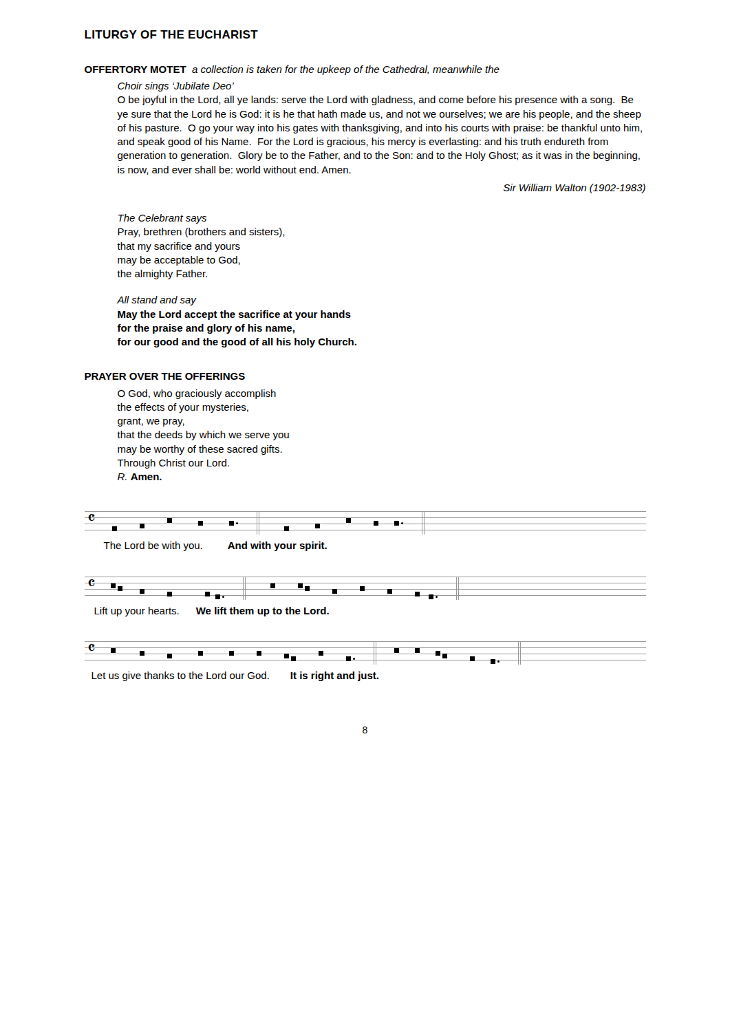LITURGY OF THE EUCHARIST
OFFERTORY MOTET
a collection is taken for the upkeep of the Cathedral, meanwhile the
Choir sings ‘Jubilate Deo’
O be joyful in the Lord, all ye lands: serve the Lord with gladness, and come before his presence with a song. Be ye sure that the Lord he is God: it is he that hath made us, and not we ourselves; we are his people, and the sheep of his pasture. O go your way into his gates with thanksgiving, and into his courts with praise: be thankful unto him, and speak good of his Name. For the Lord is gracious, his mercy is everlasting: and his truth endureth from generation to generation. Glory be to the Father, and to the Son: and to the Holy Ghost; as it was in the beginning, is now, and ever shall be: world without end. Amen.
Sir William Walton (1902-1983)
The Celebrant says
Pray, brethren (brothers and sisters),
that my sacrifice and yours
may be acceptable to God,
the almighty Father.
All stand and say
May the Lord accept the sacrifice at your hands
for the praise and glory of his name,
for our good and the good of all his holy Church.
PRAYER OVER THE OFFERINGS
O God, who graciously accomplish
the effects of your mysteries,
grant, we pray,
that the deeds by which we serve you
may be worthy of these sacred gifts.
Through Christ our Lord.
R. Amen.
𝄴
The Lord be with you.And with your spirit.
𝄴
Lift up your hearts.We lift them up to the Lord.
𝄴
Let us give thanks to the Lord our God.It is right and just.
8